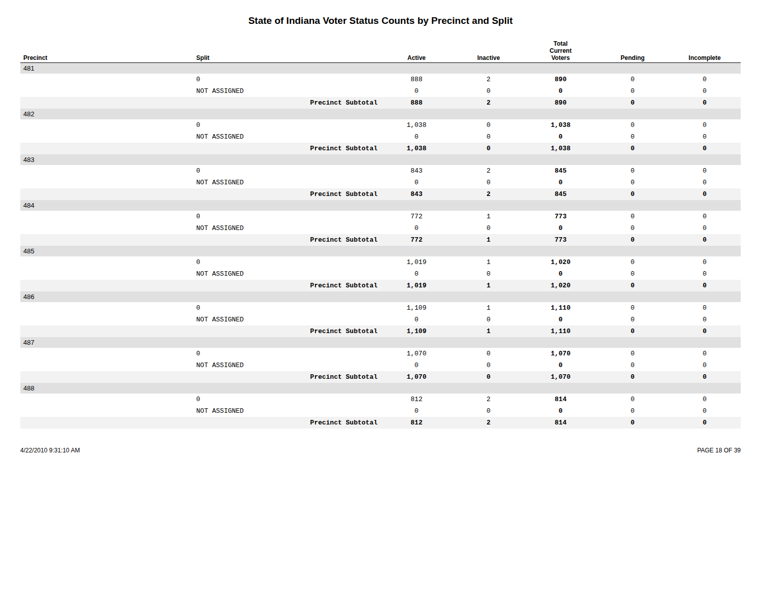State of Indiana Voter Status Counts by Precinct and Split
| Precinct | Split | Active | Inactive | Total Current Voters | Pending | Incomplete |
| --- | --- | --- | --- | --- | --- | --- |
| 481 | | | | | | |
| | 0 | 888 | 2 | 890 | 0 | 0 |
| | NOT ASSIGNED | 0 | 0 | 0 | 0 | 0 |
| | Precinct Subtotal | 888 | 2 | 890 | 0 | 0 |
| 482 | | | | | | |
| | 0 | 1,038 | 0 | 1,038 | 0 | 0 |
| | NOT ASSIGNED | 0 | 0 | 0 | 0 | 0 |
| | Precinct Subtotal | 1,038 | 0 | 1,038 | 0 | 0 |
| 483 | | | | | | |
| | 0 | 843 | 2 | 845 | 0 | 0 |
| | NOT ASSIGNED | 0 | 0 | 0 | 0 | 0 |
| | Precinct Subtotal | 843 | 2 | 845 | 0 | 0 |
| 484 | | | | | | |
| | 0 | 772 | 1 | 773 | 0 | 0 |
| | NOT ASSIGNED | 0 | 0 | 0 | 0 | 0 |
| | Precinct Subtotal | 772 | 1 | 773 | 0 | 0 |
| 485 | | | | | | |
| | 0 | 1,019 | 1 | 1,020 | 0 | 0 |
| | NOT ASSIGNED | 0 | 0 | 0 | 0 | 0 |
| | Precinct Subtotal | 1,019 | 1 | 1,020 | 0 | 0 |
| 486 | | | | | | |
| | 0 | 1,109 | 1 | 1,110 | 0 | 0 |
| | NOT ASSIGNED | 0 | 0 | 0 | 0 | 0 |
| | Precinct Subtotal | 1,109 | 1 | 1,110 | 0 | 0 |
| 487 | | | | | | |
| | 0 | 1,070 | 0 | 1,070 | 0 | 0 |
| | NOT ASSIGNED | 0 | 0 | 0 | 0 | 0 |
| | Precinct Subtotal | 1,070 | 0 | 1,070 | 0 | 0 |
| 488 | | | | | | |
| | 0 | 812 | 2 | 814 | 0 | 0 |
| | NOT ASSIGNED | 0 | 0 | 0 | 0 | 0 |
| | Precinct Subtotal | 812 | 2 | 814 | 0 | 0 |
4/22/2010 9:31:10 AM
PAGE 18 OF 39